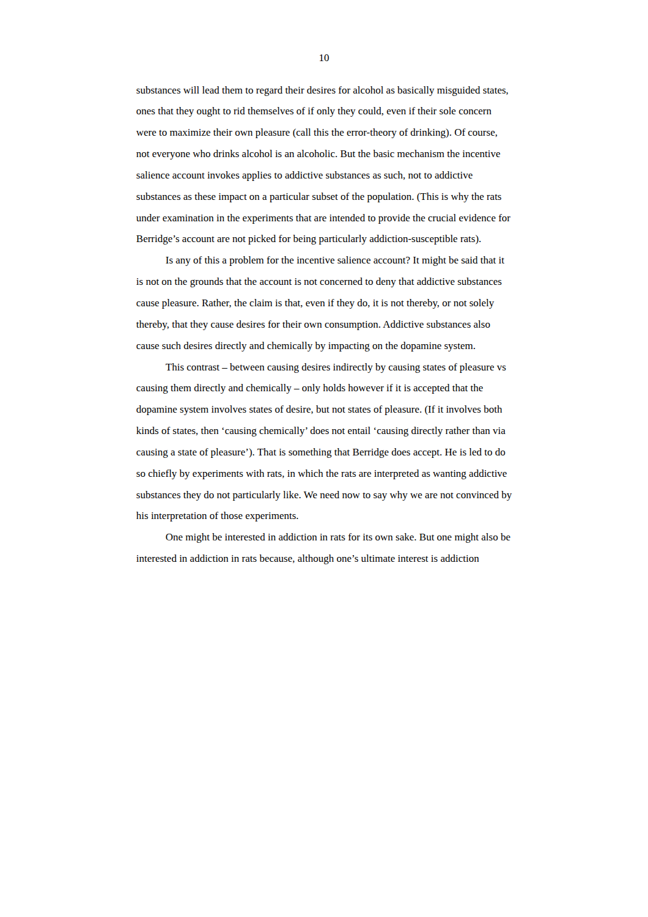10
substances will lead them to regard their desires for alcohol as basically misguided states, ones that they ought to rid themselves of if only they could, even if their sole concern were to maximize their own pleasure (call this the error-theory of drinking). Of course, not everyone who drinks alcohol is an alcoholic. But the basic mechanism the incentive salience account invokes applies to addictive substances as such, not to addictive substances as these impact on a particular subset of the population. (This is why the rats under examination in the experiments that are intended to provide the crucial evidence for Berridge’s account are not picked for being particularly addiction-susceptible rats).
Is any of this a problem for the incentive salience account? It might be said that it is not on the grounds that the account is not concerned to deny that addictive substances cause pleasure. Rather, the claim is that, even if they do, it is not thereby, or not solely thereby, that they cause desires for their own consumption. Addictive substances also cause such desires directly and chemically by impacting on the dopamine system.
This contrast – between causing desires indirectly by causing states of pleasure vs causing them directly and chemically – only holds however if it is accepted that the dopamine system involves states of desire, but not states of pleasure. (If it involves both kinds of states, then ‘causing chemically’ does not entail ‘causing directly rather than via causing a state of pleasure’). That is something that Berridge does accept. He is led to do so chiefly by experiments with rats, in which the rats are interpreted as wanting addictive substances they do not particularly like. We need now to say why we are not convinced by his interpretation of those experiments.
One might be interested in addiction in rats for its own sake. But one might also be interested in addiction in rats because, although one’s ultimate interest is addiction